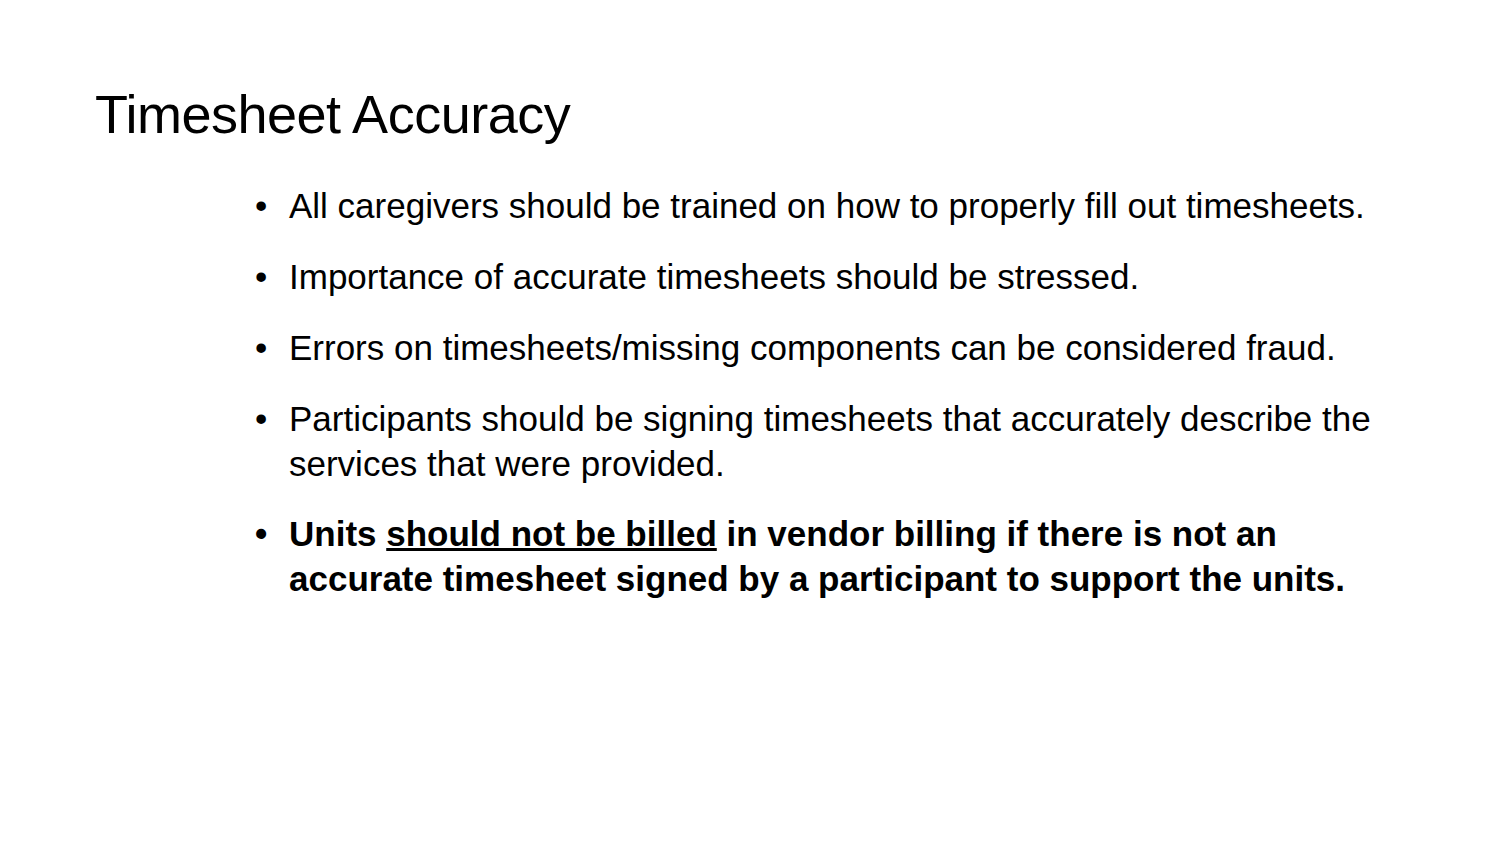Timesheet Accuracy
All caregivers should be trained on how to properly fill out timesheets.
Importance of accurate timesheets should be stressed.
Errors on timesheets/missing components can be considered fraud.
Participants should be signing timesheets that accurately describe the services that were provided.
Units should not be billed in vendor billing if there is not an accurate timesheet signed by a participant to support the units.